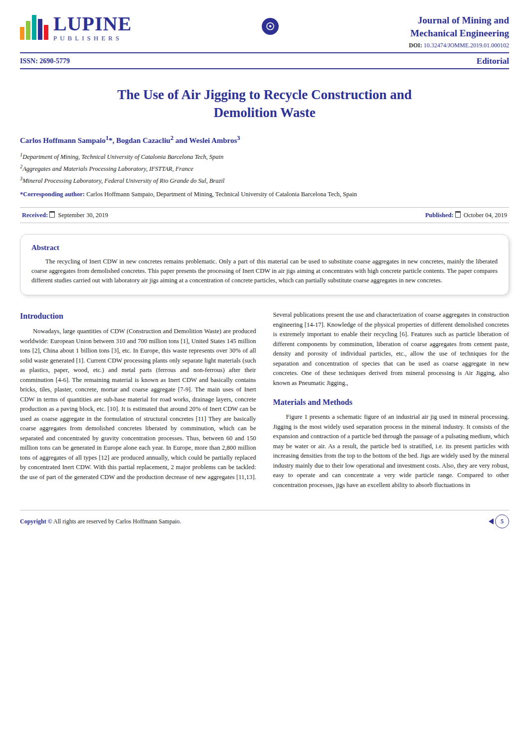LUPINE
PUBLISHERS
☉
Journal of Mining and
Mechanical Engineering
DOI: 10.32474/JOMME.2019.01.000102
ISSN: 2690-5779
Editorial
The Use of Air Jigging to Recycle Construction and
Demolition Waste
Carlos Hoffmann Sampaio1*, Bogdan Cazacliu2 and Weslei Ambros3
1Department of Mining, Technical University of Catalonia Barcelona Tech, Spain
2Aggregates and Materials Processing Laboratory, IFSTTAR, France
3Mineral Processing Laboratory, Federal University of Rio Grande do Sul, Brazil
*Corresponding author: Carlos Hoffmann Sampaio, Department of Mining, Technical University of Catalonia Barcelona Tech, Spain
Received: September 30, 2019
Published: October 04, 2019
Abstract
The recycling of Inert CDW in new concretes remains problematic. Only a part of this material can be used to substitute coarse aggregates in new concretes, mainly the liberated coarse aggregates from demolished concretes. This paper presents the processing of Inert CDW in air jigs aiming at concentrates with high concrete particle contents. The paper compares different studies carried out with laboratory air jigs aiming at a concentration of concrete particles, which can partially substitute coarse aggregates in new concretes.
Introduction
Nowadays, large quantities of CDW (Construction and Demolition Waste) are produced worldwide: European Union between 310 and 700 million tons [1], United States 145 million tons [2], China about 1 billion tons [3], etc. In Europe, this waste represents over 30% of all solid waste generated [1]. Current CDW processing plants only separate light materials (such as plastics, paper, wood, etc.) and metal parts (ferrous and non-ferrous) after their comminution [4-6]. The remaining material is known as Inert CDW and basically contains bricks, tiles, plaster, concrete, mortar and coarse aggregate [7-9]. The main uses of Inert CDW in terms of quantities are sub-base material for road works, drainage layers, concrete production as a paving block, etc. [10]. It is estimated that around 20% of Inert CDW can be used as coarse aggregate in the formulation of structural concretes [11] They are basically coarse aggregates from demolished concretes liberated by comminution, which can be separated and concentrated by gravity concentration processes. Thus, between 60 and 150 million tons can be generated in Europe alone each year. In Europe, more than 2,800 million tons of aggregates of all types [12] are produced annually, which could be partially replaced by concentrated Inert CDW. With this partial replacement, 2 major problems can be tackled: the use of part of the generated CDW and the production decrease of new aggregates [11,13]. Several publications present the use and characterization of coarse aggregates in construction engineering [14-17]. Knowledge of the physical properties of different demolished concretes is extremely important to enable their recycling [6]. Features such as particle liberation of different components by comminution, liberation of coarse aggregates from cement paste, density and porosity of individual particles, etc., allow the use of techniques for the separation and concentration of species that can be used as coarse aggregate in new concretes. One of these techniques derived from mineral processing is Air Jigging, also known as Pneumatic Jigging.,
Materials and Methods
Figure 1 presents a schematic figure of an industrial air jig used in mineral processing. Jigging is the most widely used separation process in the mineral industry. It consists of the expansion and contraction of a particle bed through the passage of a pulsating medium, which may be water or air. As a result, the particle bed is stratified, i.e. its present particles with increasing densities from the top to the bottom of the bed. Jigs are widely used by the mineral industry mainly due to their low operational and investment costs. Also, they are very robust, easy to operate and can concentrate a very wide particle range. Compared to other concentration processes, jigs have an excellent ability to absorb fluctuations in
Copyright © All rights are reserved by Carlos Hoffmann Sampaio.
5